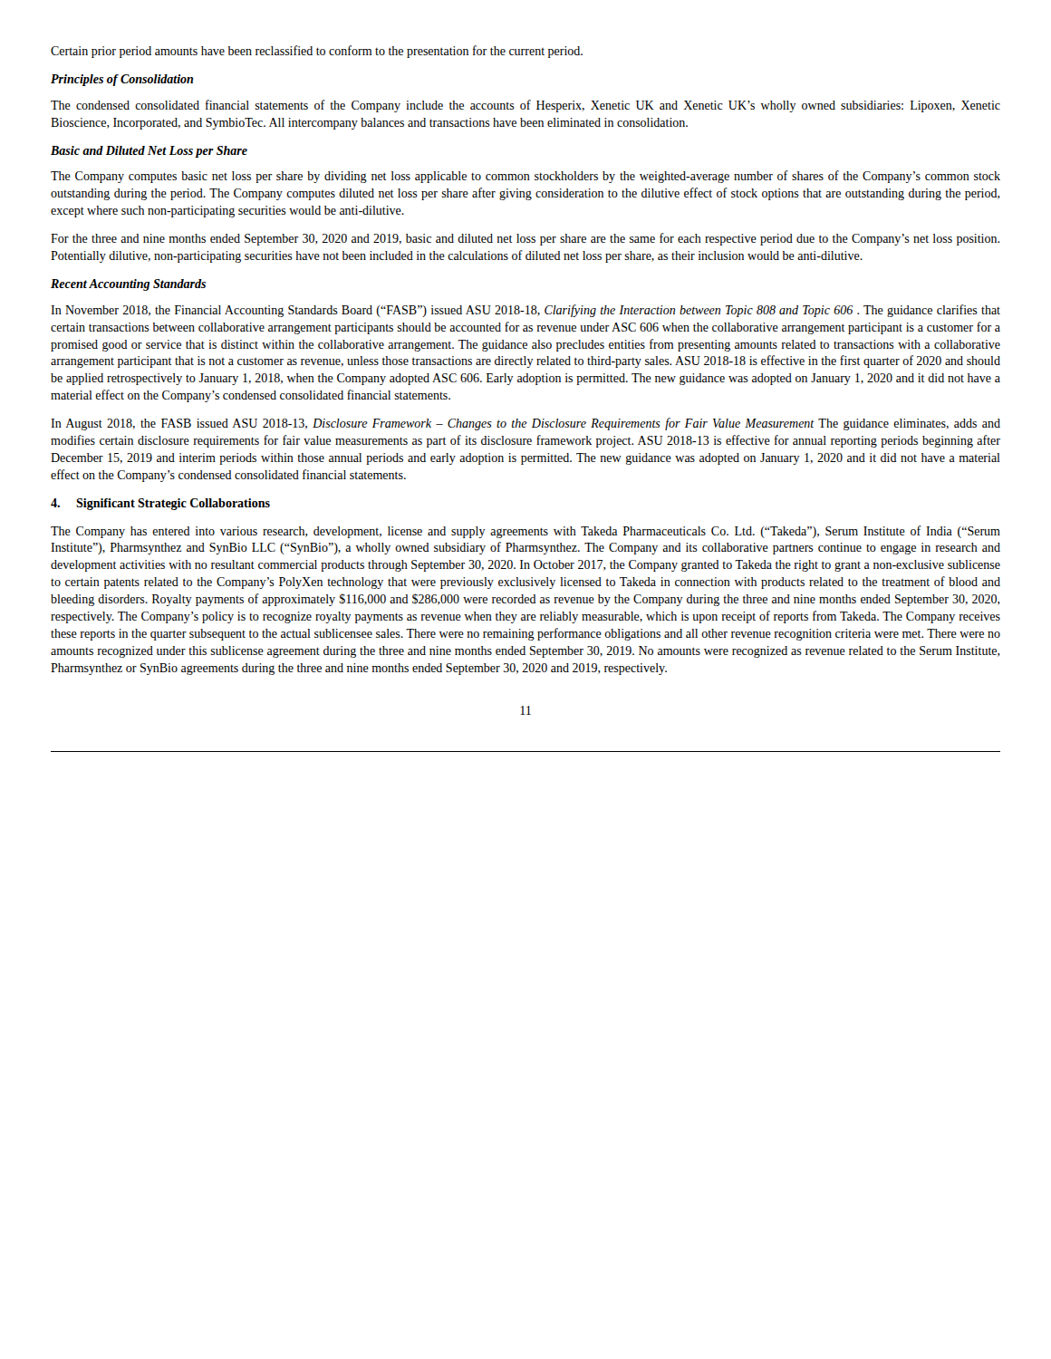Certain prior period amounts have been reclassified to conform to the presentation for the current period.
Principles of Consolidation
The condensed consolidated financial statements of the Company include the accounts of Hesperix, Xenetic UK and Xenetic UK’s wholly owned subsidiaries: Lipoxen, Xenetic Bioscience, Incorporated, and SymbioTec. All intercompany balances and transactions have been eliminated in consolidation.
Basic and Diluted Net Loss per Share
The Company computes basic net loss per share by dividing net loss applicable to common stockholders by the weighted-average number of shares of the Company’s common stock outstanding during the period. The Company computes diluted net loss per share after giving consideration to the dilutive effect of stock options that are outstanding during the period, except where such non-participating securities would be anti-dilutive.
For the three and nine months ended September 30, 2020 and 2019, basic and diluted net loss per share are the same for each respective period due to the Company’s net loss position. Potentially dilutive, non-participating securities have not been included in the calculations of diluted net loss per share, as their inclusion would be anti-dilutive.
Recent Accounting Standards
In November 2018, the Financial Accounting Standards Board (“FASB”) issued ASU 2018-18, Clarifying the Interaction between Topic 808 and Topic 606 . The guidance clarifies that certain transactions between collaborative arrangement participants should be accounted for as revenue under ASC 606 when the collaborative arrangement participant is a customer for a promised good or service that is distinct within the collaborative arrangement. The guidance also precludes entities from presenting amounts related to transactions with a collaborative arrangement participant that is not a customer as revenue, unless those transactions are directly related to third-party sales. ASU 2018-18 is effective in the first quarter of 2020 and should be applied retrospectively to January 1, 2018, when the Company adopted ASC 606. Early adoption is permitted. The new guidance was adopted on January 1, 2020 and it did not have a material effect on the Company’s condensed consolidated financial statements.
In August 2018, the FASB issued ASU 2018-13, Disclosure Framework – Changes to the Disclosure Requirements for Fair Value Measurement The guidance eliminates, adds and modifies certain disclosure requirements for fair value measurements as part of its disclosure framework project. ASU 2018-13 is effective for annual reporting periods beginning after December 15, 2019 and interim periods within those annual periods and early adoption is permitted. The new guidance was adopted on January 1, 2020 and it did not have a material effect on the Company’s condensed consolidated financial statements.
4. Significant Strategic Collaborations
The Company has entered into various research, development, license and supply agreements with Takeda Pharmaceuticals Co. Ltd. (“Takeda”), Serum Institute of India (“Serum Institute”), Pharmsynthez and SynBio LLC (“SynBio”), a wholly owned subsidiary of Pharmsynthez. The Company and its collaborative partners continue to engage in research and development activities with no resultant commercial products through September 30, 2020. In October 2017, the Company granted to Takeda the right to grant a non-exclusive sublicense to certain patents related to the Company’s PolyXen technology that were previously exclusively licensed to Takeda in connection with products related to the treatment of blood and bleeding disorders. Royalty payments of approximately $116,000 and $286,000 were recorded as revenue by the Company during the three and nine months ended September 30, 2020, respectively. The Company’s policy is to recognize royalty payments as revenue when they are reliably measurable, which is upon receipt of reports from Takeda. The Company receives these reports in the quarter subsequent to the actual sublicensee sales. There were no remaining performance obligations and all other revenue recognition criteria were met. There were no amounts recognized under this sublicense agreement during the three and nine months ended September 30, 2019. No amounts were recognized as revenue related to the Serum Institute, Pharmsynthez or SynBio agreements during the three and nine months ended September 30, 2020 and 2019, respectively.
11